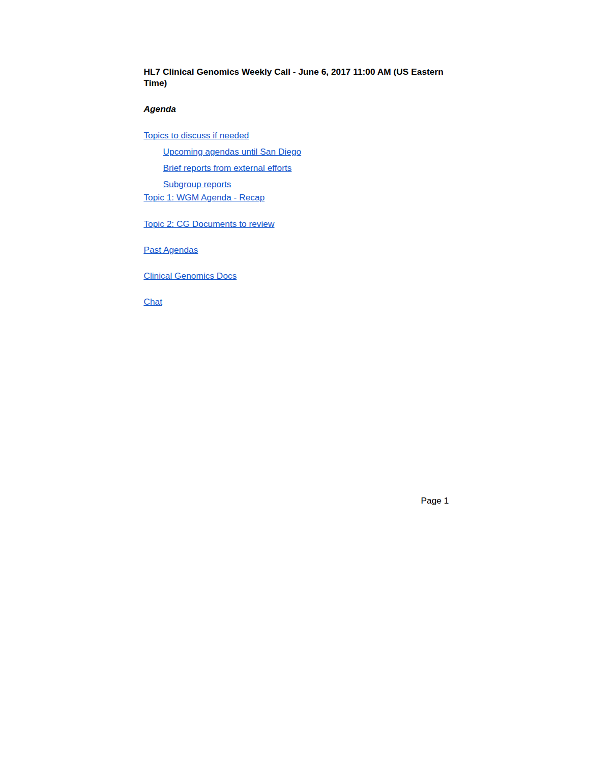HL7 Clinical Genomics Weekly Call - June 6, 2017 11:00 AM (US Eastern Time)
Agenda
Topics to discuss if needed
Upcoming agendas until San Diego
Brief reports from external efforts
Subgroup reports
Topic 1: WGM Agenda - Recap
Topic 2: CG Documents to review
Past Agendas
Clinical Genomics Docs
Chat
Page 1